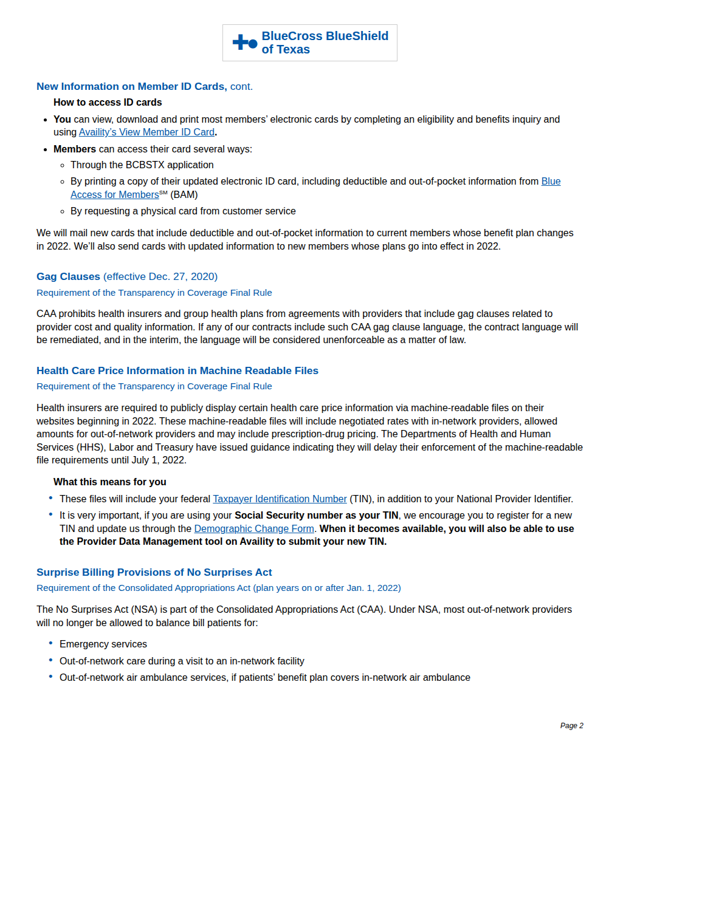✚●BlueCross BlueShield
of Texas
New Information on Member ID Cards, cont.
How to access ID cards
You can view, download and print most members’ electronic cards by completing an eligibility and benefits inquiry and using Availity’s View Member ID Card.
Members can access their card several ways:
Through the BCBSTX application
By printing a copy of their updated electronic ID card, including deductible and out-of-pocket information from Blue Access for MembersSM (BAM)
By requesting a physical card from customer service
We will mail new cards that include deductible and out-of-pocket information to current members whose benefit plan changes in 2022. We’ll also send cards with updated information to new members whose plans go into effect in 2022.
Gag Clauses (effective Dec. 27, 2020)
Requirement of the Transparency in Coverage Final Rule
CAA prohibits health insurers and group health plans from agreements with providers that include gag clauses related to provider cost and quality information. If any of our contracts include such CAA gag clause language, the contract language will be remediated, and in the interim, the language will be considered unenforceable as a matter of law.
Health Care Price Information in Machine Readable Files
Requirement of the Transparency in Coverage Final Rule
Health insurers are required to publicly display certain health care price information via machine-readable files on their websites beginning in 2022. These machine-readable files will include negotiated rates with in-network providers, allowed amounts for out-of-network providers and may include prescription-drug pricing. The Departments of Health and Human Services (HHS), Labor and Treasury have issued guidance indicating they will delay their enforcement of the machine-readable file requirements until July 1, 2022.
What this means for you
These files will include your federal Taxpayer Identification Number (TIN), in addition to your National Provider Identifier.
It is very important, if you are using your Social Security number as your TIN, we encourage you to register for a new TIN and update us through the Demographic Change Form. When it becomes available, you will also be able to use the Provider Data Management tool on Availity to submit your new TIN.
Surprise Billing Provisions of No Surprises Act
Requirement of the Consolidated Appropriations Act (plan years on or after Jan. 1, 2022)
The No Surprises Act (NSA) is part of the Consolidated Appropriations Act (CAA). Under NSA, most out-of-network providers will no longer be allowed to balance bill patients for:
Emergency services
Out-of-network care during a visit to an in-network facility
Out-of-network air ambulance services, if patients’ benefit plan covers in-network air ambulance
Page 2